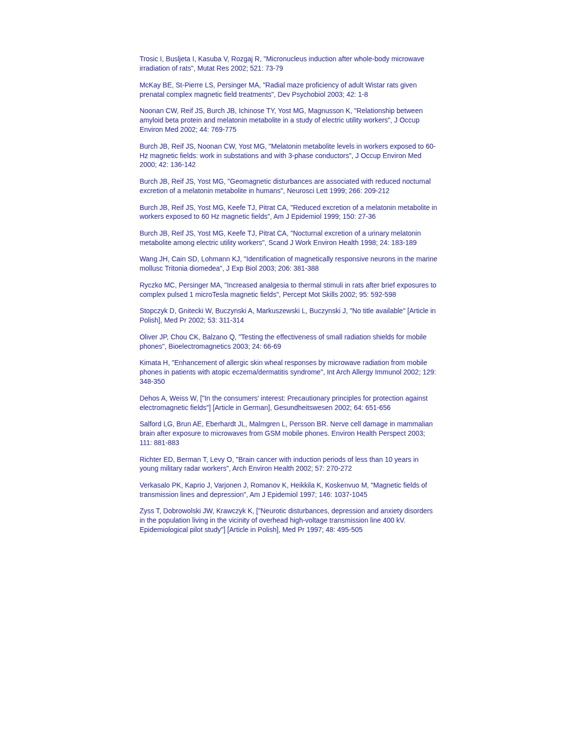Trosic I, Busljeta I, Kasuba V, Rozgaj R, "Micronucleus induction after whole-body microwave irradiation of rats", Mutat Res 2002; 521: 73-79
McKay BE, St-Pierre LS, Persinger MA, "Radial maze proficiency of adult Wistar rats given prenatal complex magnetic field treatments", Dev Psychobiol 2003; 42: 1-8
Noonan CW, Reif JS, Burch JB, Ichinose TY, Yost MG, Magnusson K, "Relationship between amyloid beta protein and melatonin metabolite in a study of electric utility workers", J Occup Environ Med 2002; 44: 769-775
Burch JB, Reif JS, Noonan CW, Yost MG, "Melatonin metabolite levels in workers exposed to 60-Hz magnetic fields: work in substations and with 3-phase conductors", J Occup Environ Med 2000; 42: 136-142
Burch JB, Reif JS, Yost MG, "Geomagnetic disturbances are associated with reduced nocturnal excretion of a melatonin metabolite in humans", Neurosci Lett 1999; 266: 209-212
Burch JB, Reif JS, Yost MG, Keefe TJ, Pitrat CA, "Reduced excretion of a melatonin metabolite in workers exposed to 60 Hz magnetic fields", Am J Epidemiol 1999; 150: 27-36
Burch JB, Reif JS, Yost MG, Keefe TJ, Pitrat CA, "Nocturnal excretion of a urinary melatonin metabolite among electric utility workers", Scand J Work Environ Health 1998; 24: 183-189
Wang JH, Cain SD, Lohmann KJ, "Identification of magnetically responsive neurons in the marine mollusc Tritonia diomedea", J Exp Biol 2003; 206: 381-388
Ryczko MC, Persinger MA, "Increased analgesia to thermal stimuli in rats after brief exposures to complex pulsed 1 microTesla magnetic fields", Percept Mot Skills 2002; 95: 592-598
Stopczyk D, Gnitecki W, Buczynski A, Markuszewski L, Buczynski J, "No title available" [Article in Polish], Med Pr 2002; 53: 311-314
Oliver JP, Chou CK, Balzano Q, "Testing the effectiveness of small radiation shields for mobile phones", Bioelectromagnetics 2003; 24: 66-69
Kimata H, "Enhancement of allergic skin wheal responses by microwave radiation from mobile phones in patients with atopic eczema/dermatitis syndrome", Int Arch Allergy Immunol 2002; 129: 348-350
Dehos A, Weiss W, ["In the consumers' interest: Precautionary principles for protection against electromagnetic fields"] [Article in German], Gesundheitswesen 2002; 64: 651-656
Salford LG, Brun AE, Eberhardt JL, Malmgren L, Persson BR. Nerve cell damage in mammalian brain after exposure to microwaves from GSM mobile phones. Environ Health Perspect 2003; 111: 881-883
Richter ED, Berman T, Levy O, "Brain cancer with induction periods of less than 10 years in young military radar workers", Arch Environ Health 2002; 57: 270-272
Verkasalo PK, Kaprio J, Varjonen J, Romanov K, Heikkila K, Koskenvuo M, "Magnetic fields of transmission lines and depression", Am J Epidemiol 1997; 146: 1037-1045
Zyss T, Dobrowolski JW, Krawczyk K, ["Neurotic disturbances, depression and anxiety disorders in the population living in the vicinity of overhead high-voltage transmission line 400 kV. Epidemiological pilot study"] [Article in Polish], Med Pr 1997; 48: 495-505